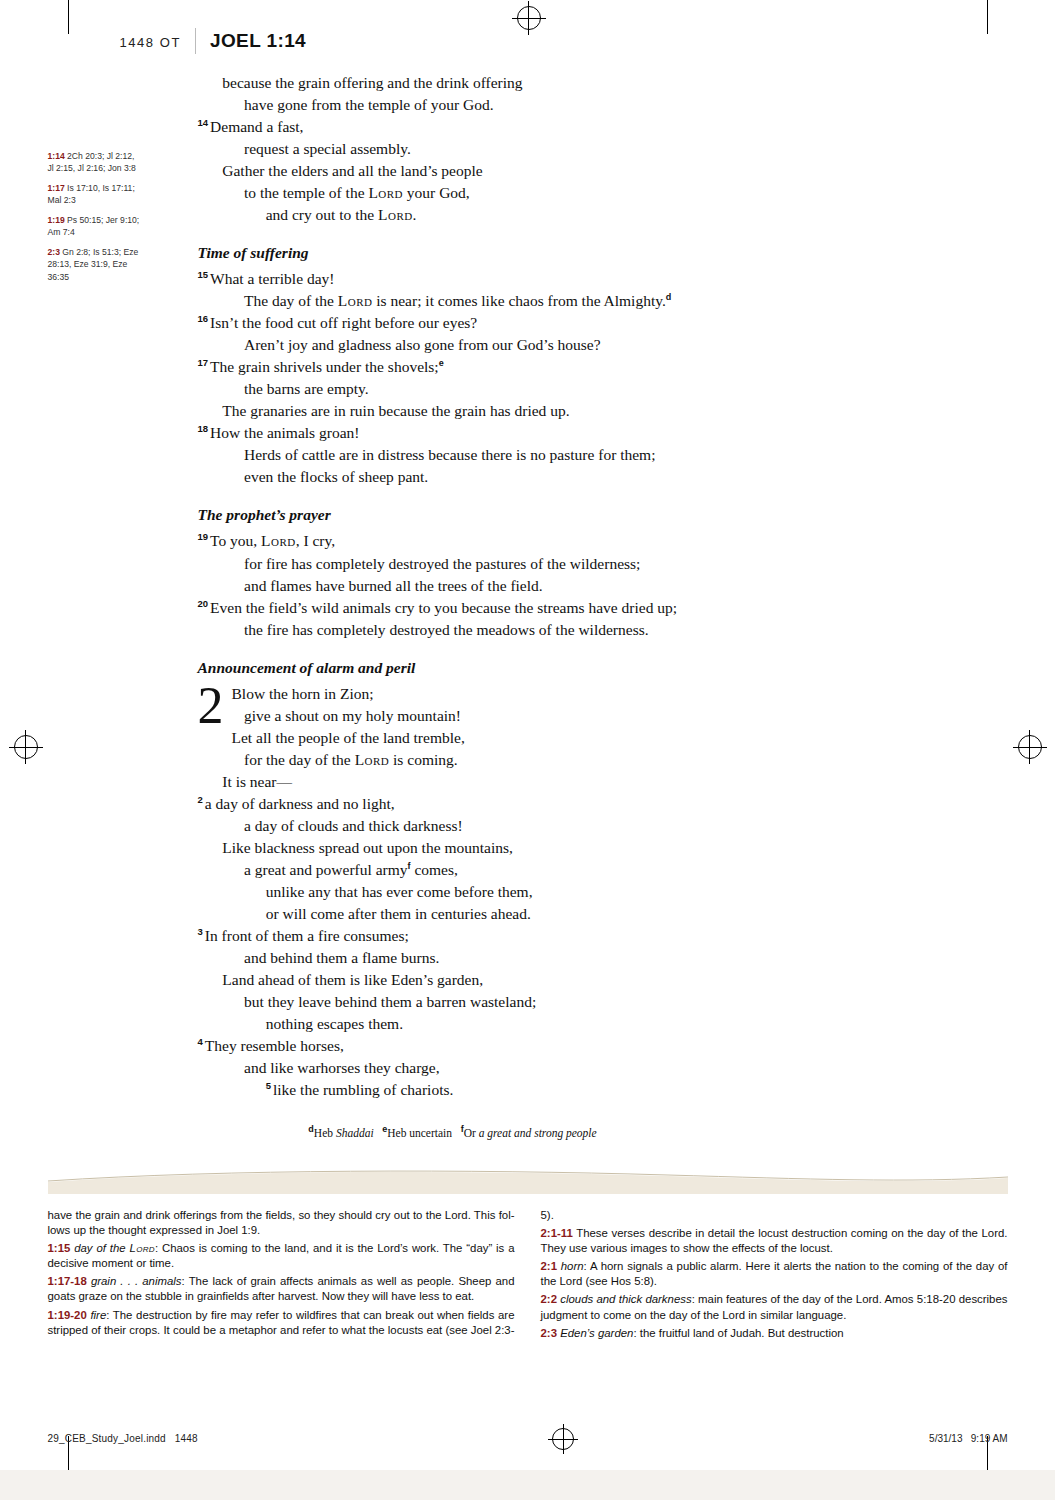1448 OT JOEL 1:14
1:14 2Ch 20:3; Jl 2:12, Jl 2:15, Jl 2:16; Jon 3:8
1:17 Is 17:10, Is 17:11; Mal 2:3
1:19 Ps 50:15; Jer 9:10; Am 7:4
2:3 Gn 2:8; Is 51:3; Eze 28:13, Eze 31:9, Eze 36:35
because the grain offering and the drink offering
have gone from the temple of your God.
14 Demand a fast,
request a special assembly.
Gather the elders and all the land’s people
to the temple of the Lord your God,
and cry out to the Lord.
Time of suffering
15 What a terrible day!
The day of the Lord is near; it comes like chaos from the Almighty.d
16 Isn’t the food cut off right before our eyes?
Aren’t joy and gladness also gone from our God’s house?
17 The grain shrivels under the shovels;e
the barns are empty.
The granaries are in ruin because the grain has dried up.
18 How the animals groan!
Herds of cattle are in distress because there is no pasture for them;
even the flocks of sheep pant.
The prophet’s prayer
19 To you, Lord, I cry,
for fire has completely destroyed the pastures of the wilderness;
and flames have burned all the trees of the field.
20 Even the field’s wild animals cry to you because the streams have dried up;
the fire has completely destroyed the meadows of the wilderness.
Announcement of alarm and peril
2
Blow the horn in Zion;
give a shout on my holy mountain!
Let all the people of the land tremble,
for the day of the Lord is coming.
It is near—
2a day of darkness and no light,
a day of clouds and thick darkness!
Like blackness spread out upon the mountains,
a great and powerful armyf comes,
unlike any that has ever come before them,
or will come after them in centuries ahead.
3 In front of them a fire consumes;
and behind them a flame burns.
Land ahead of them is like Eden’s garden,
but they leave behind them a barren wasteland;
nothing escapes them.
4 They resemble horses,
and like warhorses they charge,
5like the rumbling of chariots.
dHeb Shaddai eHeb uncertain fOr a great and strong people
have the grain and drink offerings from the fields, so they should cry out to the Lord. This follows up the thought expressed in Joel 1:9.
1:15 day of the Lord: Chaos is coming to the land, and it is the Lord’s work. The “day” is a decisive moment or time.
1:17-18 grain . . . animals: The lack of grain affects animals as well as people. Sheep and goats graze on the stubble in grainfields after harvest. Now they will have less to eat.
1:19-20 fire: The destruction by fire may refer to wildfires that can break out when fields are stripped of their crops. It could be a metaphor and refer to what the locusts eat (see Joel 2:3-5).
2:1-11 These verses describe in detail the locust destruction coming on the day of the Lord. They use various images to show the effects of the locust.
2:1 horn: A horn signals a public alarm. Here it alerts the nation to the coming of the day of the Lord (see Hos 5:8).
2:2 clouds and thick darkness: main features of the day of the Lord. Amos 5:18-20 describes judgment to come on the day of the Lord in similar language.
2:3 Eden’s garden: the fruitful land of Judah. But destruction
29_CEB_Study_Joel.indd 1448
5/31/13 9:19 AM